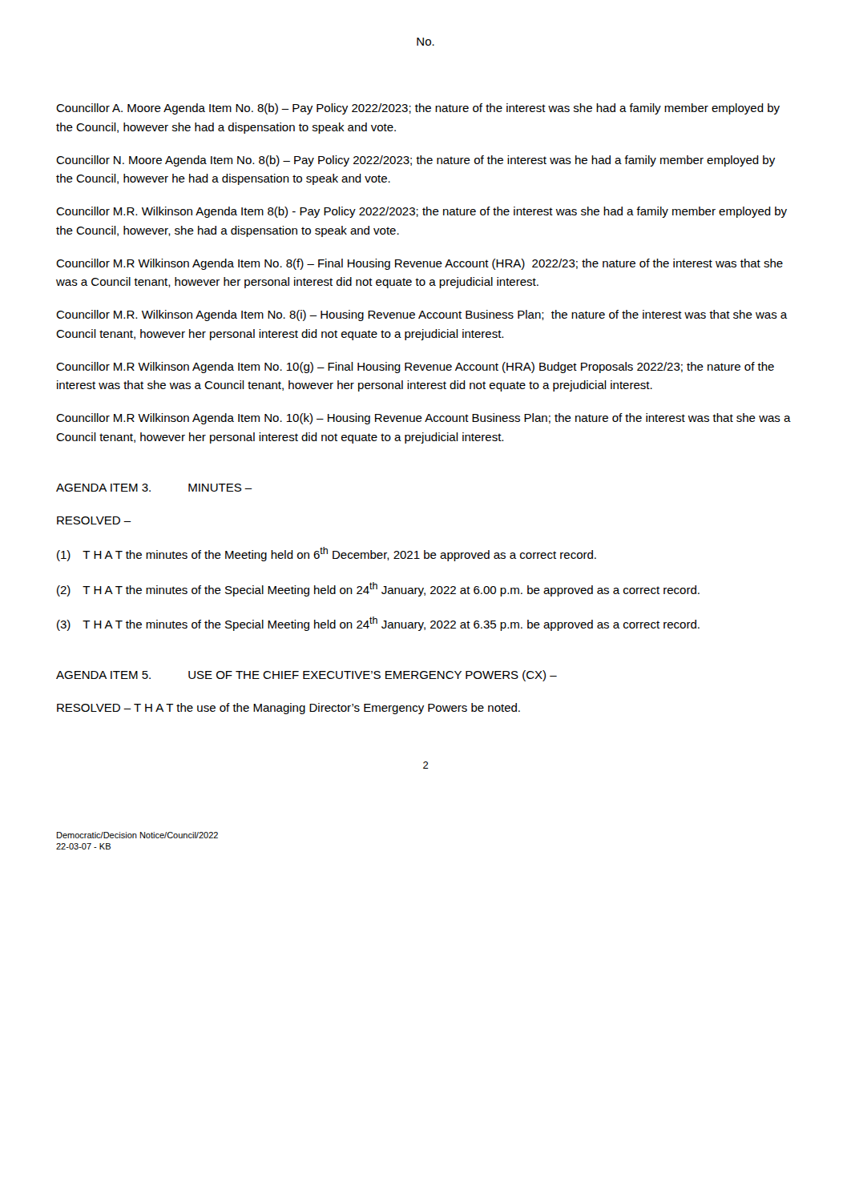No.
Councillor A. Moore Agenda Item No. 8(b) – Pay Policy 2022/2023; the nature of the interest was she had a family member employed by the Council, however she had a dispensation to speak and vote.
Councillor N. Moore Agenda Item No. 8(b) – Pay Policy 2022/2023; the nature of the interest was he had a family member employed by the Council, however he had a dispensation to speak and vote.
Councillor M.R. Wilkinson Agenda Item 8(b) - Pay Policy 2022/2023; the nature of the interest was she had a family member employed by the Council, however, she had a dispensation to speak and vote.
Councillor M.R Wilkinson Agenda Item No. 8(f) – Final Housing Revenue Account (HRA) 2022/23; the nature of the interest was that she was a Council tenant, however her personal interest did not equate to a prejudicial interest.
Councillor M.R. Wilkinson Agenda Item No. 8(i) – Housing Revenue Account Business Plan; the nature of the interest was that she was a Council tenant, however her personal interest did not equate to a prejudicial interest.
Councillor M.R Wilkinson Agenda Item No. 10(g) – Final Housing Revenue Account (HRA) Budget Proposals 2022/23; the nature of the interest was that she was a Council tenant, however her personal interest did not equate to a prejudicial interest.
Councillor M.R Wilkinson Agenda Item No. 10(k) – Housing Revenue Account Business Plan; the nature of the interest was that she was a Council tenant, however her personal interest did not equate to a prejudicial interest.
AGENDA ITEM 3.   MINUTES –
RESOLVED –
(1) T H A T the minutes of the Meeting held on 6th December, 2021 be approved as a correct record.
(2) T H A T the minutes of the Special Meeting held on 24th January, 2022 at 6.00 p.m. be approved as a correct record.
(3) T H A T the minutes of the Special Meeting held on 24th January, 2022 at 6.35 p.m. be approved as a correct record.
AGENDA ITEM 5.   USE OF THE CHIEF EXECUTIVE’S EMERGENCY POWERS (CX) –
RESOLVED – T H A T the use of the Managing Director’s Emergency Powers be noted.
2
Democratic/Decision Notice/Council/2022
22-03-07 - KB